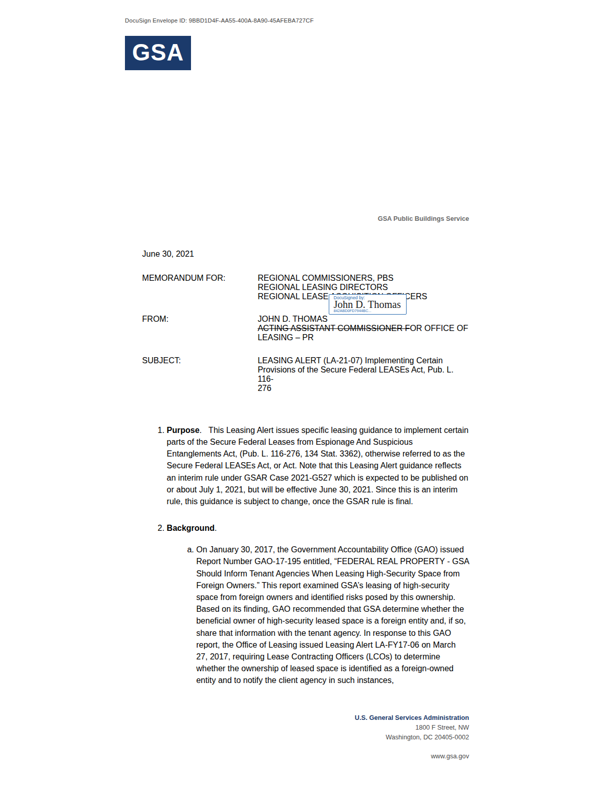DocuSign Envelope ID: 9BBD1D4F-AA55-400A-8A90-45AFEBA727CF
GSA
GSA Public Buildings Service
June 30, 2021
| MEMORANDUM FOR: | REGIONAL COMMISSIONERS, PBS REGIONAL LEASING DIRECTORS REGIONAL LEASE ACQUISITION OFFICERS |
| FROM: | DocuSigned by: John D. Thomas 842ABD0FD7944BC... JOHN D. THOMAS ACTING ASSISTANT COMMISSIONER F OR OFFICE OF LEASING – PR |
| SUBJECT: | LEASING ALERT (LA-21-07) Implementing Certain Provisions of the Secure Federal LEASEs Act, Pub. L. 116- 276 |
Purpose. This Leasing Alert issues specific leasing guidance to implement certain parts of the Secure Federal Leases from Espionage And Suspicious Entanglements Act, (Pub. L. 116-276, 134 Stat. 3362), otherwise referred to as the Secure Federal LEASEs Act, or Act. Note that this Leasing Alert guidance reflects an interim rule under GSAR Case 2021-G527 which is expected to be published on or about July 1, 2021, but will be effective June 30, 2021. Since this is an interim rule, this guidance is subject to change, once the GSAR rule is final.
Background.
On January 30, 2017, the Government Accountability Office (GAO) issued Report Number GAO-17-195 entitled, “FEDERAL REAL PROPERTY - GSA Should Inform Tenant Agencies When Leasing High-Security Space from Foreign Owners.” This report examined GSA’s leasing of high-security space from foreign owners and identified risks posed by this ownership. Based on its finding, GAO recommended that GSA determine whether the beneficial owner of high-security leased space is a foreign entity and, if so, share that information with the tenant agency. In response to this GAO report, the Office of Leasing issued Leasing Alert LA-FY17-06 on March 27, 2017, requiring Lease Contracting Officers (LCOs) to determine whether the ownership of leased space is identified as a foreign-owned entity and to notify the client agency in such instances,
U.S. General Services Administration
1800 F Street, NW
Washington, DC 20405-0002
www.gsa.gov